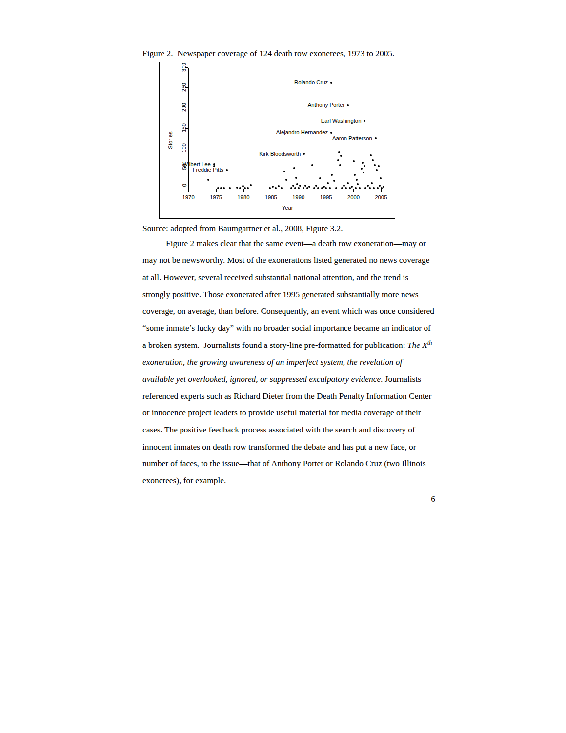Figure 2. Newspaper coverage of 124 death row exonerees, 1973 to 2005.
Stories
0
50
100
150
200
250
300
1970
1975
1980
1985
1990
1995
2000
2005
Year
Rolando Cruz
Anthony Porter
Earl Washington
Alejandro Hernandez
Aaron Patterson
Kirk Bloodsworth
Wilbert Lee
Freddie Pitts
Source: adopted from Baumgartner et al., 2008, Figure 3.2.
Figure 2 makes clear that the same event—a death row exoneration—may or may not be newsworthy. Most of the exonerations listed generated no news coverage at all. However, several received substantial national attention, and the trend is strongly positive. Those exonerated after 1995 generated substantially more news coverage, on average, than before. Consequently, an event which was once considered “some inmate’s lucky day” with no broader social importance became an indicator of a broken system. Journalists found a story-line pre-formatted for publication: The Xth exoneration, the growing awareness of an imperfect system, the revelation of available yet overlooked, ignored, or suppressed exculpatory evidence. Journalists referenced experts such as Richard Dieter from the Death Penalty Information Center or innocence project leaders to provide useful material for media coverage of their cases. The positive feedback process associated with the search and discovery of innocent inmates on death row transformed the debate and has put a new face, or number of faces, to the issue—that of Anthony Porter or Rolando Cruz (two Illinois exonerees), for example.
6